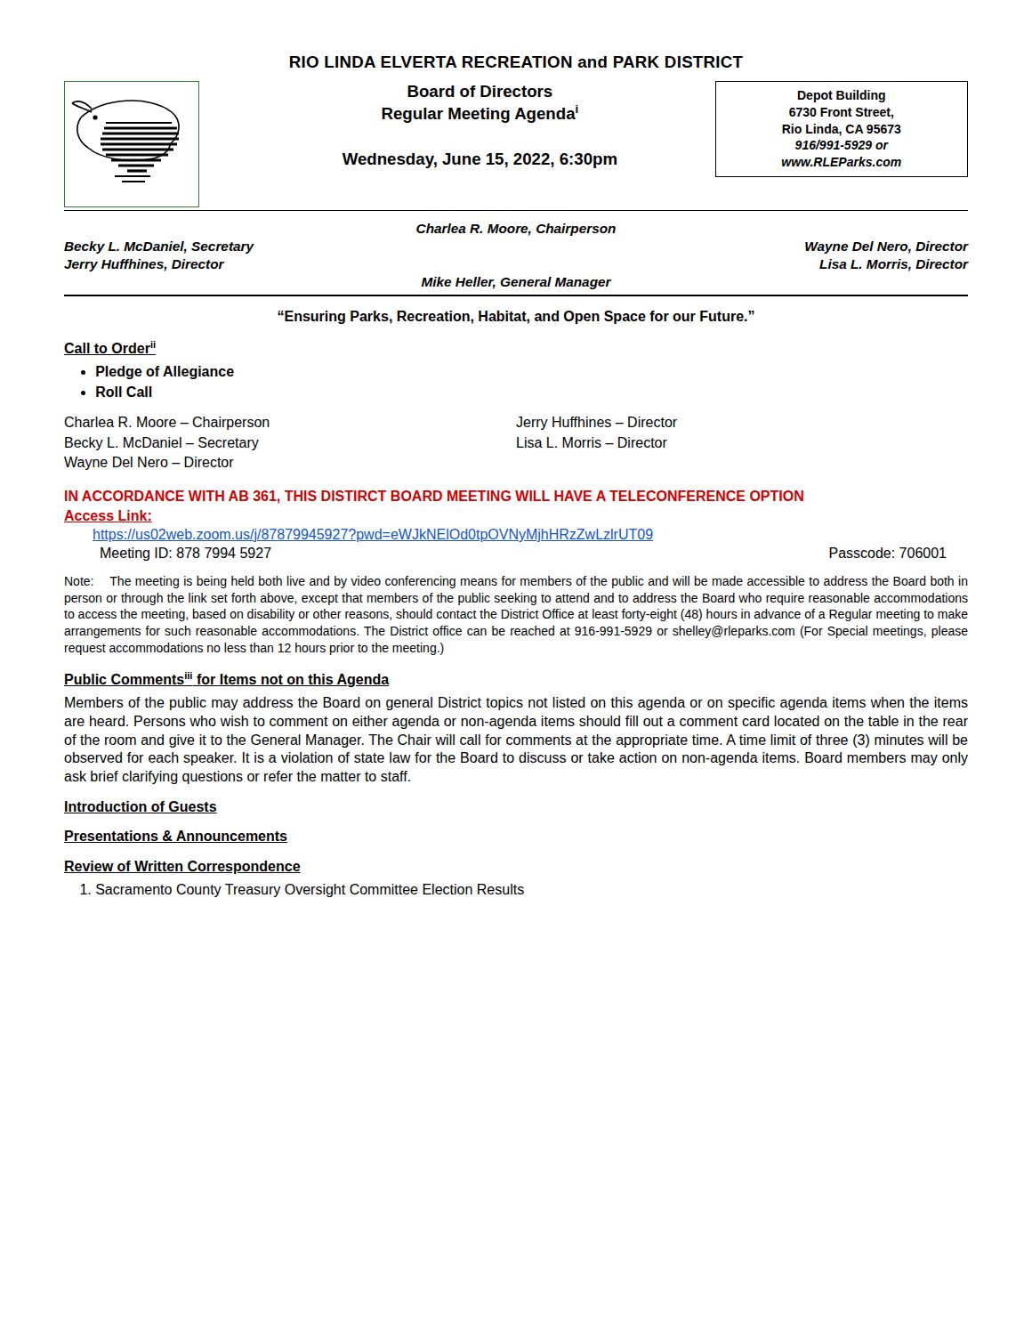RIO LINDA ELVERTA RECREATION and PARK DISTRICT
| | Board of Directors Regular Meeting Agenda i Wednesday, June 15, 2022, 6:30pm | Depot Building 6730 Front Street, Rio Linda, CA 95673 916/991-5929 or www.RLEParks.com |
Charlea R. Moore, Chairperson
Becky L. McDaniel, Secretary Wayne Del Nero, Director
Jerry Huffhines, Director Lisa L. Morris, Director
Mike Heller, General Manager
“Ensuring Parks, Recreation, Habitat, and Open Space for our Future.”
Call to Orderii
Pledge of Allegiance
Roll Call
| Charlea R. Moore – Chairperson | Jerry Huffhines – Director |
| Becky L. McDaniel – Secretary | Lisa L. Morris – Director |
| Wayne Del Nero – Director | |
IN ACCORDANCE WITH AB 361, THIS DISTIRCT BOARD MEETING WILL HAVE A TELECONFERENCE OPTION
Access Link:
https://us02web.zoom.us/j/87879945927?pwd=eWJkNElOd0tpOVNyMjhHRzZwLzlrUT09
Meeting ID: 878 7994 5927 Passcode: 706001
Note: The meeting is being held both live and by video conferencing means for members of the public and will be made accessible to address the Board both in person or through the link set forth above, except that members of the public seeking to attend and to address the Board who require reasonable accommodations to access the meeting, based on disability or other reasons, should contact the District Office at least forty-eight (48) hours in advance of a Regular meeting to make arrangements for such reasonable accommodations. The District office can be reached at 916-991-5929 or shelley@rleparks.com (For Special meetings, please request accommodations no less than 12 hours prior to the meeting.)
Public Commentsiii for Items not on this Agenda
Members of the public may address the Board on general District topics not listed on this agenda or on specific agenda items when the items are heard. Persons who wish to comment on either agenda or non-agenda items should fill out a comment card located on the table in the rear of the room and give it to the General Manager. The Chair will call for comments at the appropriate time. A time limit of three (3) minutes will be observed for each speaker. It is a violation of state law for the Board to discuss or take action on non-agenda items. Board members may only ask brief clarifying questions or refer the matter to staff.
Introduction of Guests
Presentations & Announcements
Review of Written Correspondence
Sacramento County Treasury Oversight Committee Election Results